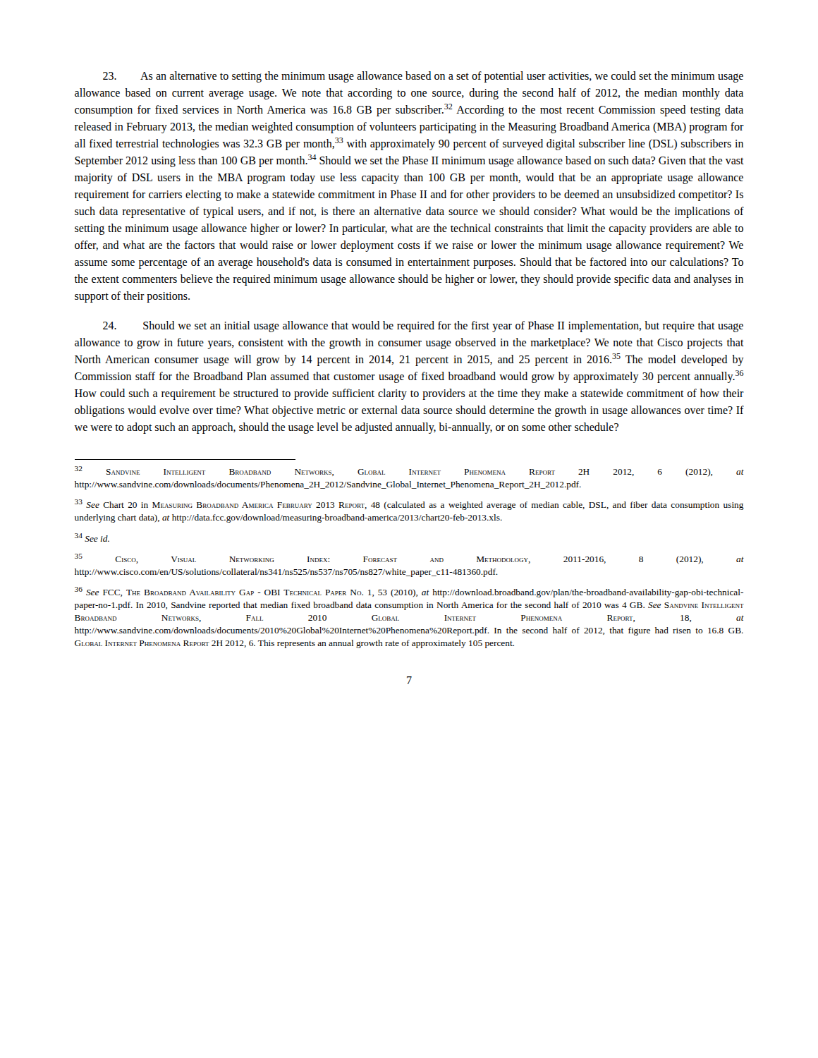23. As an alternative to setting the minimum usage allowance based on a set of potential user activities, we could set the minimum usage allowance based on current average usage. We note that according to one source, during the second half of 2012, the median monthly data consumption for fixed services in North America was 16.8 GB per subscriber.32 According to the most recent Commission speed testing data released in February 2013, the median weighted consumption of volunteers participating in the Measuring Broadband America (MBA) program for all fixed terrestrial technologies was 32.3 GB per month,33 with approximately 90 percent of surveyed digital subscriber line (DSL) subscribers in September 2012 using less than 100 GB per month.34 Should we set the Phase II minimum usage allowance based on such data? Given that the vast majority of DSL users in the MBA program today use less capacity than 100 GB per month, would that be an appropriate usage allowance requirement for carriers electing to make a statewide commitment in Phase II and for other providers to be deemed an unsubsidized competitor? Is such data representative of typical users, and if not, is there an alternative data source we should consider? What would be the implications of setting the minimum usage allowance higher or lower? In particular, what are the technical constraints that limit the capacity providers are able to offer, and what are the factors that would raise or lower deployment costs if we raise or lower the minimum usage allowance requirement? We assume some percentage of an average household's data is consumed in entertainment purposes. Should that be factored into our calculations? To the extent commenters believe the required minimum usage allowance should be higher or lower, they should provide specific data and analyses in support of their positions.
24. Should we set an initial usage allowance that would be required for the first year of Phase II implementation, but require that usage allowance to grow in future years, consistent with the growth in consumer usage observed in the marketplace? We note that Cisco projects that North American consumer usage will grow by 14 percent in 2014, 21 percent in 2015, and 25 percent in 2016.35 The model developed by Commission staff for the Broadband Plan assumed that customer usage of fixed broadband would grow by approximately 30 percent annually.36 How could such a requirement be structured to provide sufficient clarity to providers at the time they make a statewide commitment of how their obligations would evolve over time? What objective metric or external data source should determine the growth in usage allowances over time? If we were to adopt such an approach, should the usage level be adjusted annually, bi-annually, or on some other schedule?
32 Sandvine Intelligent Broadband Networks, Global Internet Phenomena Report 2H 2012, 6 (2012), at http://www.sandvine.com/downloads/documents/Phenomena_2H_2012/Sandvine_Global_Internet_Phenomena_Report_2H_2012.pdf.
33 See Chart 20 in Measuring Broadband America February 2013 Report, 48 (calculated as a weighted average of median cable, DSL, and fiber data consumption using underlying chart data), at http://data.fcc.gov/download/measuring-broadband-america/2013/chart20-feb-2013.xls.
34 See id.
35 Cisco, Visual Networking Index: Forecast and Methodology, 2011-2016, 8 (2012), at http://www.cisco.com/en/US/solutions/collateral/ns341/ns525/ns537/ns705/ns827/white_paper_c11-481360.pdf.
36 See FCC, The Broadband Availability Gap - OBI Technical Paper No. 1, 53 (2010), at http://download.broadband.gov/plan/the-broadband-availability-gap-obi-technical-paper-no-1.pdf. In 2010, Sandvine reported that median fixed broadband data consumption in North America for the second half of 2010 was 4 GB. See Sandvine Intelligent Broadband Networks, Fall 2010 Global Internet Phenomena Report, 18, at http://www.sandvine.com/downloads/documents/2010%20Global%20Internet%20Phenomena%20Report.pdf. In the second half of 2012, that figure had risen to 16.8 GB. Global Internet Phenomena Report 2H 2012, 6. This represents an annual growth rate of approximately 105 percent.
7